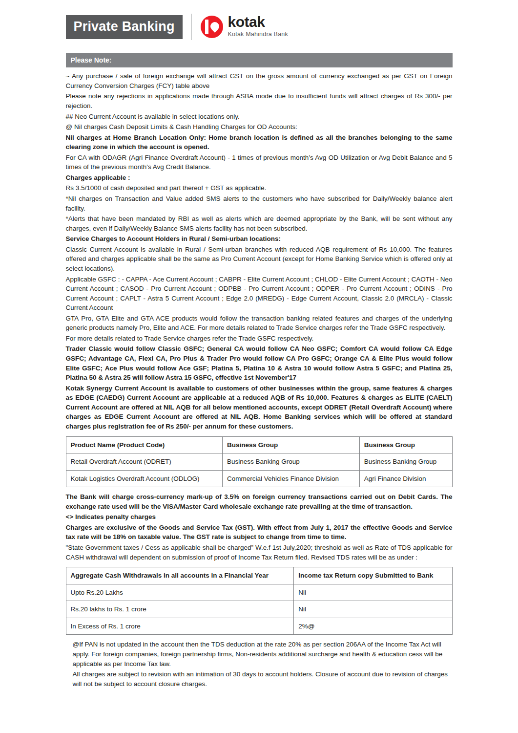Private Banking
kotak
Kotak Mahindra Bank
Please Note:
~ Any purchase / sale of foreign exchange will attract GST on the gross amount of currency exchanged as per GST on Foreign Currency Conversion Charges (FCY) table above
Please note any rejections in applications made through ASBA mode due to insufficient funds will attract charges of Rs 300/- per rejection.
## Neo Current Account is available in select locations only.
@ Nil charges Cash Deposit Limits & Cash Handling Charges for OD Accounts:
Nil charges at Home Branch Location Only: Home branch location is defined as all the branches belonging to the same clearing zone in which the account is opened.
For CA with ODAGR (Agri Finance Overdraft Account) - 1 times of previous month’s Avg OD Utilization or Avg Debit Balance and 5 times of the previous month's Avg Credit Balance.
Charges applicable :
Rs 3.5/1000 of cash deposited and part thereof + GST as applicable.
*Nil charges on Transaction and Value added SMS alerts to the customers who have subscribed for Daily/Weekly balance alert facility.
*Alerts that have been mandated by RBI as well as alerts which are deemed appropriate by the Bank, will be sent without any charges, even if Daily/Weekly Balance SMS alerts facility has not been subscribed.
Service Charges to Account Holders in Rural / Semi-urban locations:
Classic Current Account is available in Rural / Semi-urban branches with reduced AQB requirement of Rs 10,000. The features offered and charges applicable shall be the same as Pro Current Account (except for Home Banking Service which is offered only at select locations).
Applicable GSFC : - CAPPA - Ace Current Account ; CABPR - Elite Current Account ; CHLOD - Elite Current Account ; CAOTH - Neo Current Account ; CASOD - Pro Current Account ; ODPBB - Pro Current Account ; ODPER - Pro Current Account ; ODINS - Pro Current Account ; CAPLT - Astra 5 Current Account ; Edge 2.0 (MREDG) - Edge Current Account, Classic 2.0 (MRCLA) - Classic Current Account
GTA Pro, GTA Elite and GTA ACE products would follow the transaction banking related features and charges of the underlying generic products namely Pro, Elite and ACE. For more details related to Trade Service charges refer the Trade GSFC respectively.
For more details related to Trade Service charges refer the Trade GSFC respectively.
Trader Classic would follow Classic GSFC; General CA would follow CA Neo GSFC; Comfort CA would follow CA Edge GSFC; Advantage CA, Flexi CA, Pro Plus & Trader Pro would follow CA Pro GSFC; Orange CA & Elite Plus would follow Elite GSFC; Ace Plus would follow Ace GSF; Platina 5, Platina 10 & Astra 10 would follow Astra 5 GSFC; and Platina 25, Platina 50 & Astra 25 will follow Astra 15 GSFC, effective 1st November'17
Kotak Synergy Current Account is available to customers of other businesses within the group, same features & charges as EDGE (CAEDG) Current Account are applicable at a reduced AQB of Rs 10,000. Features & charges as ELITE (CAELT) Current Account are offered at NIL AQB for all below mentioned accounts, except ODRET (Retail Overdraft Account) where charges as EDGE Current Account are offered at NIL AQB. Home Banking services which will be offered at standard charges plus registration fee of Rs 250/- per annum for these customers.
| Product Name (Product Code) | Business Group | Business Group |
| --- | --- | --- |
| Retail Overdraft Account (ODRET) | Business Banking Group | Business Banking Group |
| Kotak Logistics Overdraft Account (ODLOG) | Commercial Vehicles Finance Division | Agri Finance Division |
The Bank will charge cross-currency mark-up of 3.5% on foreign currency transactions carried out on Debit Cards. The exchange rate used will be the VISA/Master Card wholesale exchange rate prevailing at the time of transaction.
<> Indicates penalty charges
Charges are exclusive of the Goods and Service Tax (GST). With effect from July 1, 2017 the effective Goods and Service tax rate will be 18% on taxable value. The GST rate is subject to change from time to time.
"State Government taxes / Cess as applicable shall be charged” W.e.f 1st July,2020; threshold as well as Rate of TDS applicable for CASH withdrawal will dependent on submission of proof of Income Tax Return filed. Revised TDS rates will be as under :
| Aggregate Cash Withdrawals in all accounts in a Financial Year | Income tax Return copy Submitted to Bank |
| --- | --- |
| Upto Rs.20 Lakhs | Nil |
| Rs.20 lakhs to Rs. 1 crore | Nil |
| In Excess of Rs. 1 crore | 2%@ |
@If PAN is not updated in the account then the TDS deduction at the rate 20% as per section 206AA of the Income Tax Act will apply. For foreign companies, foreign partnership firms, Non-residents additional surcharge and health & education cess will be applicable as per Income Tax law.
All charges are subject to revision with an intimation of 30 days to account holders. Closure of account due to revision of charges will not be subject to account closure charges.